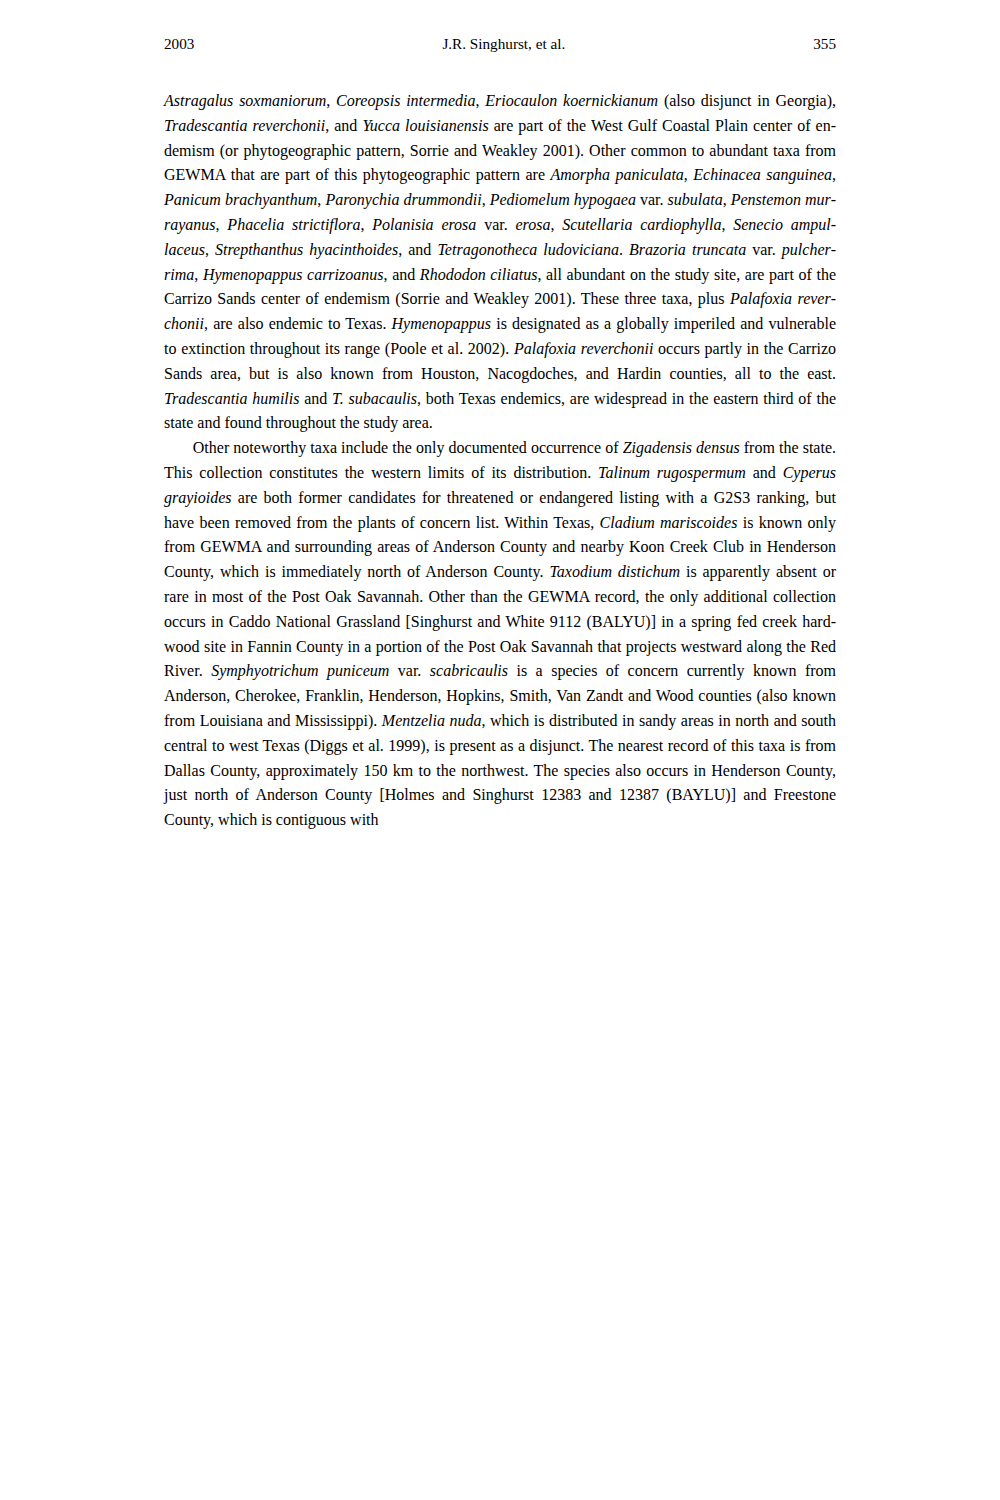2003 J.R. Singhurst, et al. 355
Astragalus soxmaniorum, Coreopsis intermedia, Eriocaulon koernickianum (also disjunct in Georgia), Tradescantia reverchonii, and Yucca louisianensis are part of the West Gulf Coastal Plain center of endemism (or phytogeographic pattern, Sorrie and Weakley 2001). Other common to abundant taxa from GEWMA that are part of this phytogeographic pattern are Amorpha paniculata, Echinacea sanguinea, Panicum brachyanthum, Paronychia drummondii, Pediomelum hypogaea var. subulata, Penstemon murrayanus, Phacelia strictiflora, Polanisia erosa var. erosa, Scutellaria cardiophylla, Senecio ampullaceus, Strepthanthus hyacinthoides, and Tetragonotheca ludoviciana. Brazoria truncata var. pulcherrima, Hymenopappus carrizoanus, and Rhododon ciliatus, all abundant on the study site, are part of the Carrizo Sands center of endemism (Sorrie and Weakley 2001). These three taxa, plus Palafoxia reverchonii, are also endemic to Texas. Hymenopappus is designated as a globally imperiled and vulnerable to extinction throughout its range (Poole et al. 2002). Palafoxia reverchonii occurs partly in the Carrizo Sands area, but is also known from Houston, Nacogdoches, and Hardin counties, all to the east. Tradescantia humilis and T. subacaulis, both Texas endemics, are widespread in the eastern third of the state and found throughout the study area.
Other noteworthy taxa include the only documented occurrence of Zigadensis densus from the state. This collection constitutes the western limits of its distribution. Talinum rugospermum and Cyperus grayioides are both former candidates for threatened or endangered listing with a G2S3 ranking, but have been removed from the plants of concern list. Within Texas, Cladium mariscoides is known only from GEWMA and surrounding areas of Anderson County and nearby Koon Creek Club in Henderson County, which is immediately north of Anderson County. Taxodium distichum is apparently absent or rare in most of the Post Oak Savannah. Other than the GEWMA record, the only additional collection occurs in Caddo National Grassland [Singhurst and White 9112 (BALYU)] in a spring fed creek hardwood site in Fannin County in a portion of the Post Oak Savannah that projects westward along the Red River. Symphyotrichum puniceum var. scabricaulis is a species of concern currently known from Anderson, Cherokee, Franklin, Henderson, Hopkins, Smith, Van Zandt and Wood counties (also known from Louisiana and Mississippi). Mentzelia nuda, which is distributed in sandy areas in north and south central to west Texas (Diggs et al. 1999), is present as a disjunct. The nearest record of this taxa is from Dallas County, approximately 150 km to the northwest. The species also occurs in Henderson County, just north of Anderson County [Holmes and Singhurst 12383 and 12387 (BAYLU)] and Freestone County, which is contiguous with